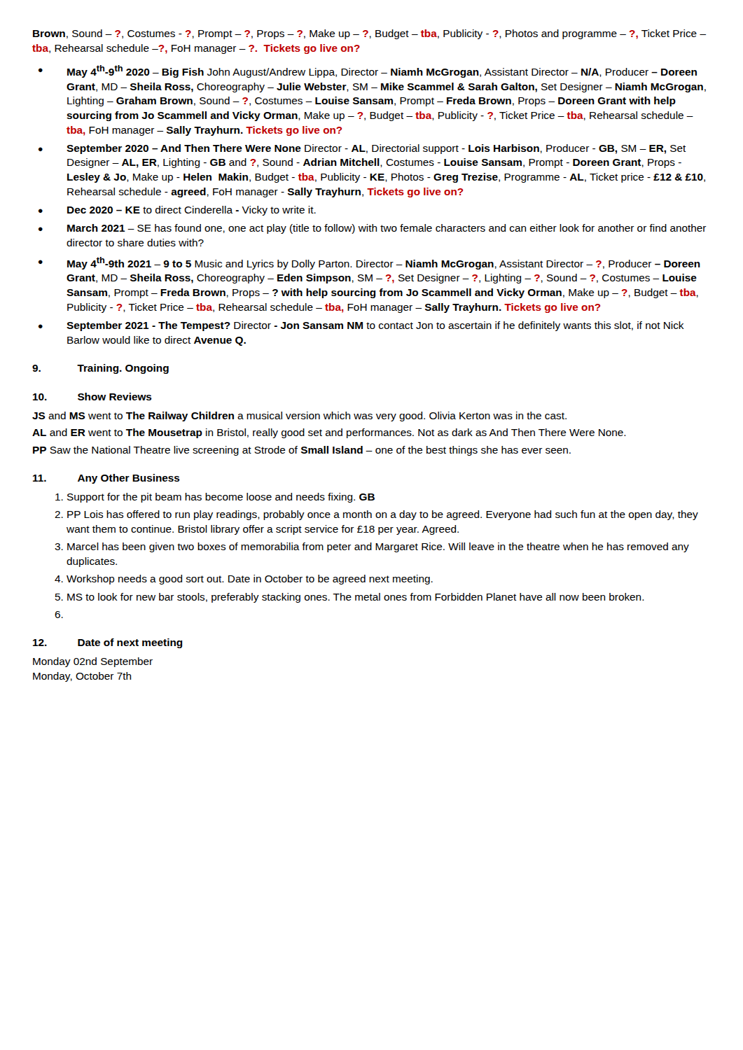Brown, Sound – ?, Costumes - ?, Prompt – ?, Props – ?, Make up – ?, Budget – tba, Publicity - ?, Photos and programme – ?, Ticket Price – tba, Rehearsal schedule –?, FoH manager – ?. Tickets go live on?
May 4th-9th 2020 – Big Fish John August/Andrew Lippa, Director – Niamh McGrogan, Assistant Director – N/A, Producer – Doreen Grant, MD – Sheila Ross, Choreography – Julie Webster, SM – Mike Scammel & Sarah Galton, Set Designer – Niamh McGrogan, Lighting – Graham Brown, Sound – ?, Costumes – Louise Sansam, Prompt – Freda Brown, Props – Doreen Grant with help sourcing from Jo Scammell and Vicky Orman, Make up – ?, Budget – tba, Publicity - ?, Ticket Price – tba, Rehearsal schedule – tba, FoH manager – Sally Trayhurn. Tickets go live on?
September 2020 – And Then There Were None Director - AL, Directorial support - Lois Harbison, Producer - GB, SM – ER, Set Designer – AL, ER, Lighting - GB and ?, Sound - Adrian Mitchell, Costumes - Louise Sansam, Prompt - Doreen Grant, Props - Lesley & Jo, Make up - Helen Makin, Budget - tba, Publicity - KE, Photos - Greg Trezise, Programme - AL, Ticket price - £12 & £10, Rehearsal schedule - agreed, FoH manager - Sally Trayhurn, Tickets go live on?
Dec 2020 – KE to direct Cinderella - Vicky to write it.
March 2021 – SE has found one, one act play (title to follow) with two female characters and can either look for another or find another director to share duties with?
May 4th-9th 2021 – 9 to 5 Music and Lyrics by Dolly Parton. Director – Niamh McGrogan, Assistant Director – ?, Producer – Doreen Grant, MD – Sheila Ross, Choreography – Eden Simpson, SM – ?, Set Designer – ?, Lighting – ?, Sound – ?, Costumes – Louise Sansam, Prompt – Freda Brown, Props – ? with help sourcing from Jo Scammell and Vicky Orman, Make up – ?, Budget – tba, Publicity - ?, Ticket Price – tba, Rehearsal schedule – tba, FoH manager – Sally Trayhurn. Tickets go live on?
September 2021 - The Tempest? Director - Jon Sansam NM to contact Jon to ascertain if he definitely wants this slot, if not Nick Barlow would like to direct Avenue Q.
9. Training. Ongoing
10. Show Reviews
JS and MS went to The Railway Children a musical version which was very good. Olivia Kerton was in the cast.
AL and ER went to The Mousetrap in Bristol, really good set and performances. Not as dark as And Then There Were None.
PP Saw the National Theatre live screening at Strode of Small Island – one of the best things she has ever seen.
11. Any Other Business
Support for the pit beam has become loose and needs fixing. GB
PP Lois has offered to run play readings, probably once a month on a day to be agreed. Everyone had such fun at the open day, they want them to continue. Bristol library offer a script service for £18 per year. Agreed.
Marcel has been given two boxes of memorabilia from peter and Margaret Rice. Will leave in the theatre when he has removed any duplicates.
Workshop needs a good sort out. Date in October to be agreed next meeting.
MS to look for new bar stools, preferably stacking ones. The metal ones from Forbidden Planet have all now been broken.
12. Date of next meeting
Monday 02nd September
Monday, October 7th